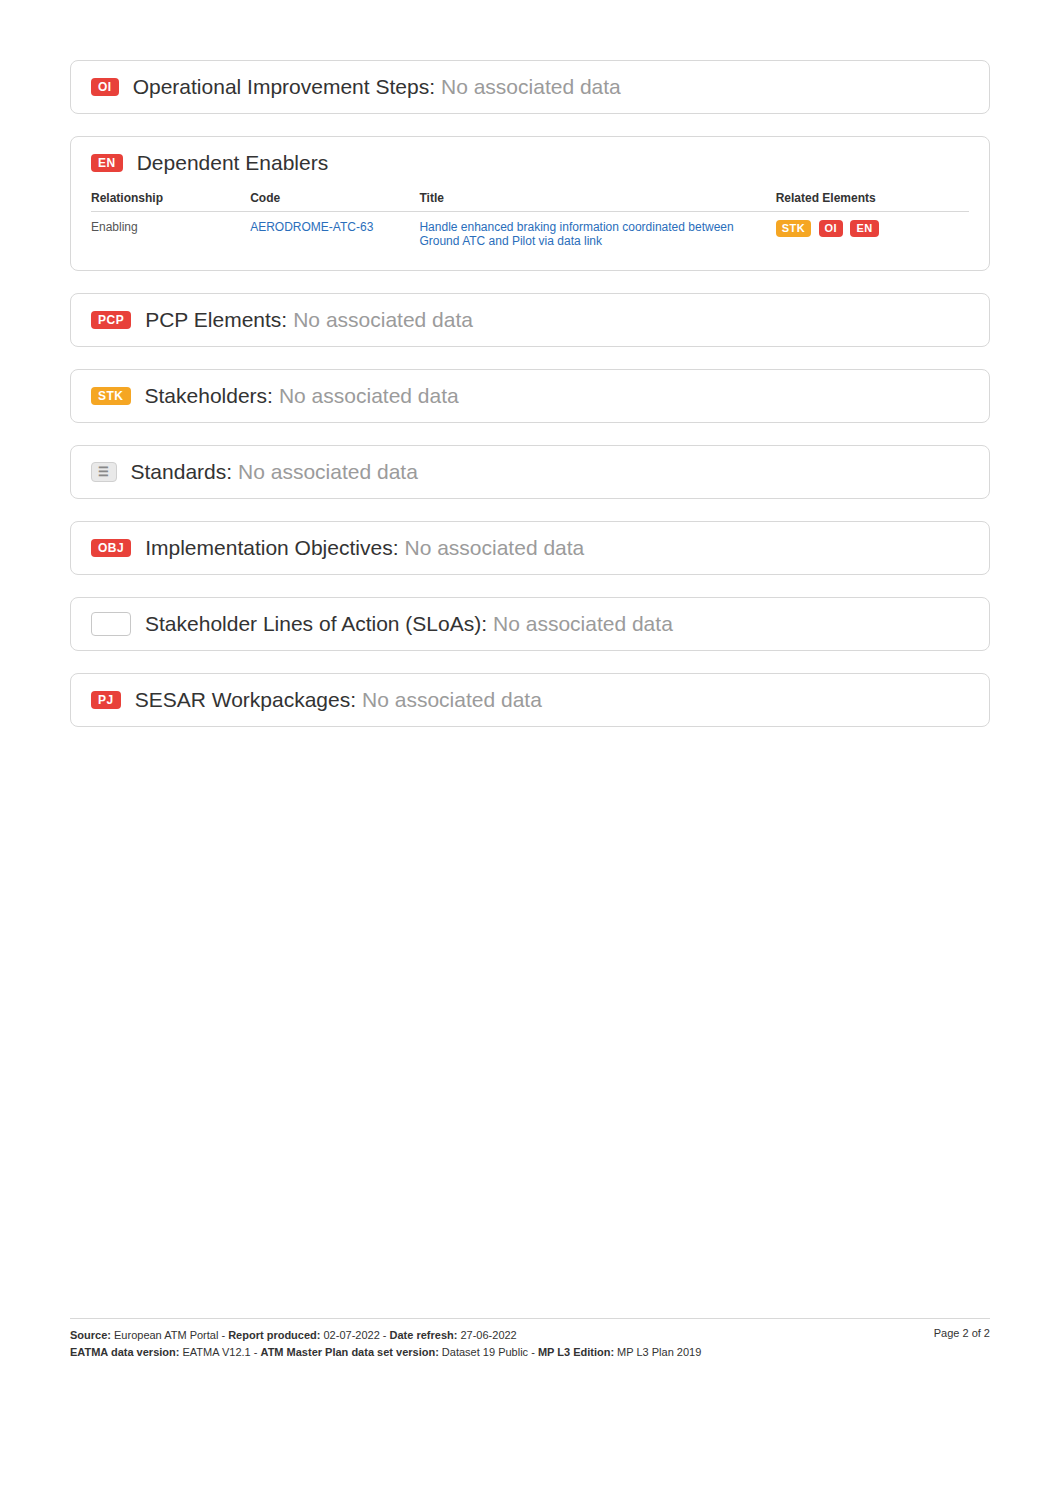OI Operational Improvement Steps: No associated data
EN Dependent Enablers
| Relationship | Code | Title | Related Elements |
| --- | --- | --- | --- |
| Enabling | AERODROME-ATC-63 | Handle enhanced braking information coordinated between Ground ATC and Pilot via data link | STK OI EN |
PCP PCP Elements: No associated data
STK Stakeholders: No associated data
☰ Standards: No associated data
OBJ Implementation Objectives: No associated data
Stakeholder Lines of Action (SLoAs): No associated data
PJ SESAR Workpackages: No associated data
Source: European ATM Portal - Report produced: 02-07-2022 - Date refresh: 27-06-2022
EATMA data version: EATMA V12.1 - ATM Master Plan data set version: Dataset 19 Public - MP L3 Edition: MP L3 Plan 2019
Page 2 of 2